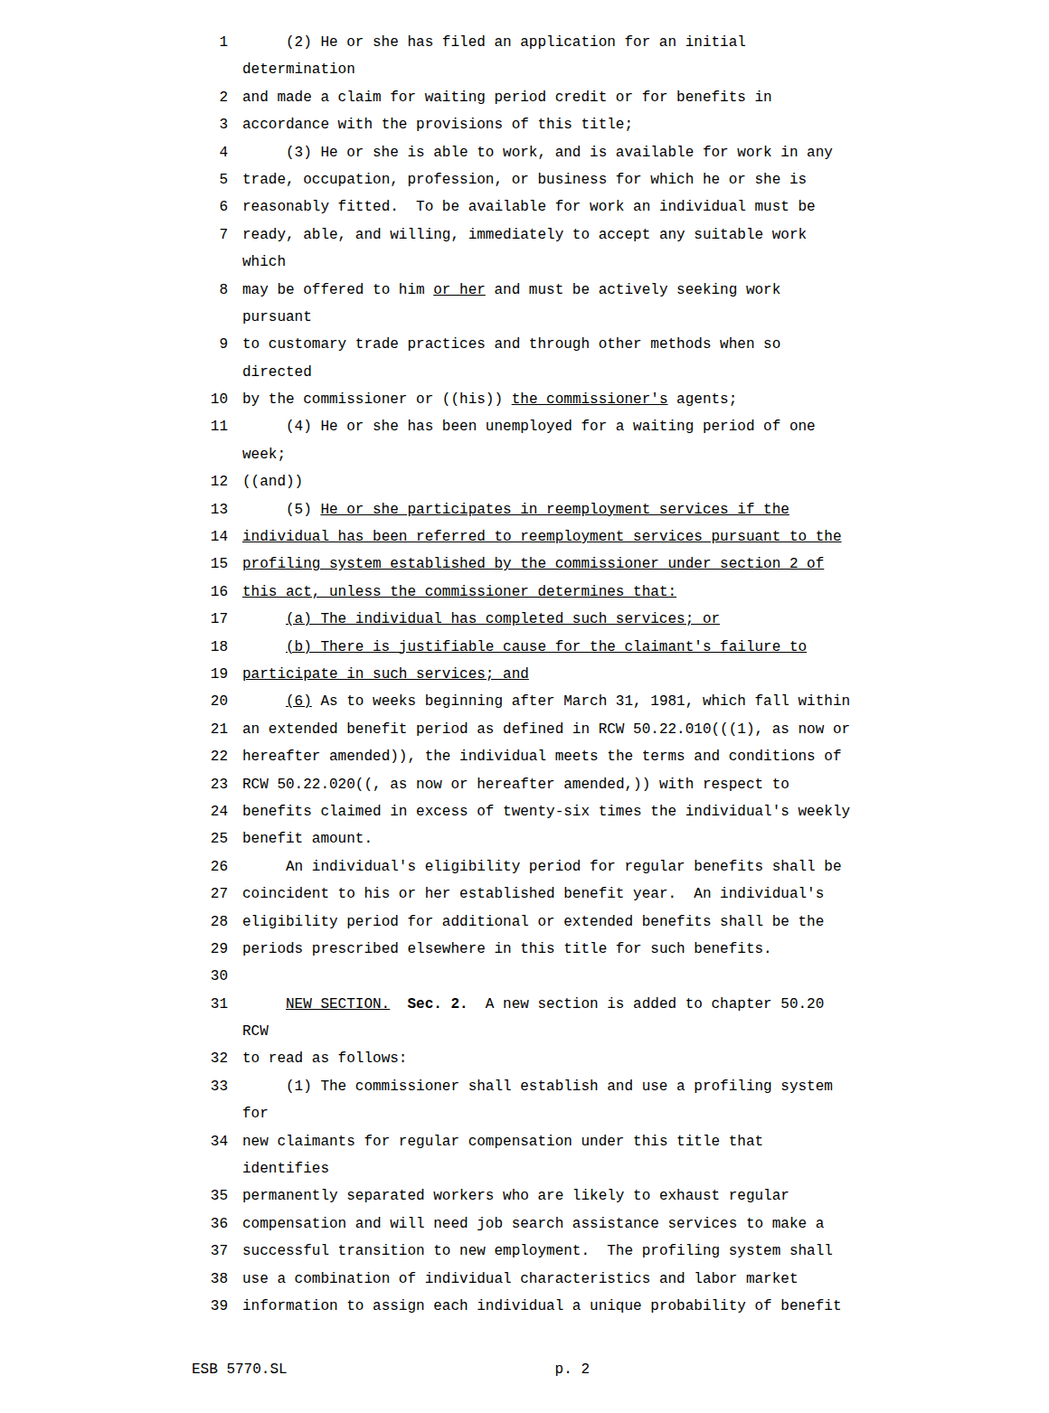(2) He or she has filed an application for an initial determination
and made a claim for waiting period credit or for benefits in
accordance with the provisions of this title;
(3) He or she is able to work, and is available for work in any
trade, occupation, profession, or business for which he or she is
reasonably fitted. To be available for work an individual must be
ready, able, and willing, immediately to accept any suitable work which
may be offered to him or her and must be actively seeking work pursuant
to customary trade practices and through other methods when so directed
by the commissioner or ((his)) the commissioner's agents;
(4) He or she has been unemployed for a waiting period of one week;
((and))
(5) He or she participates in reemployment services if the
individual has been referred to reemployment services pursuant to the
profiling system established by the commissioner under section 2 of
this act, unless the commissioner determines that:
(a) The individual has completed such services; or
(b) There is justifiable cause for the claimant's failure to
participate in such services; and
(6) As to weeks beginning after March 31, 1981, which fall within
an extended benefit period as defined in RCW 50.22.010(((1), as now or
hereafter amended)), the individual meets the terms and conditions of
RCW 50.22.020((, as now or hereafter amended,)) with respect to
benefits claimed in excess of twenty-six times the individual's weekly
benefit amount.
An individual's eligibility period for regular benefits shall be
coincident to his or her established benefit year. An individual's
eligibility period for additional or extended benefits shall be the
periods prescribed elsewhere in this title for such benefits.
NEW SECTION. Sec. 2. A new section is added to chapter 50.20 RCW
to read as follows:
(1) The commissioner shall establish and use a profiling system for
new claimants for regular compensation under this title that identifies
permanently separated workers who are likely to exhaust regular
compensation and will need job search assistance services to make a
successful transition to new employment. The profiling system shall
use a combination of individual characteristics and labor market
information to assign each individual a unique probability of benefit
ESB 5770.SL
p. 2